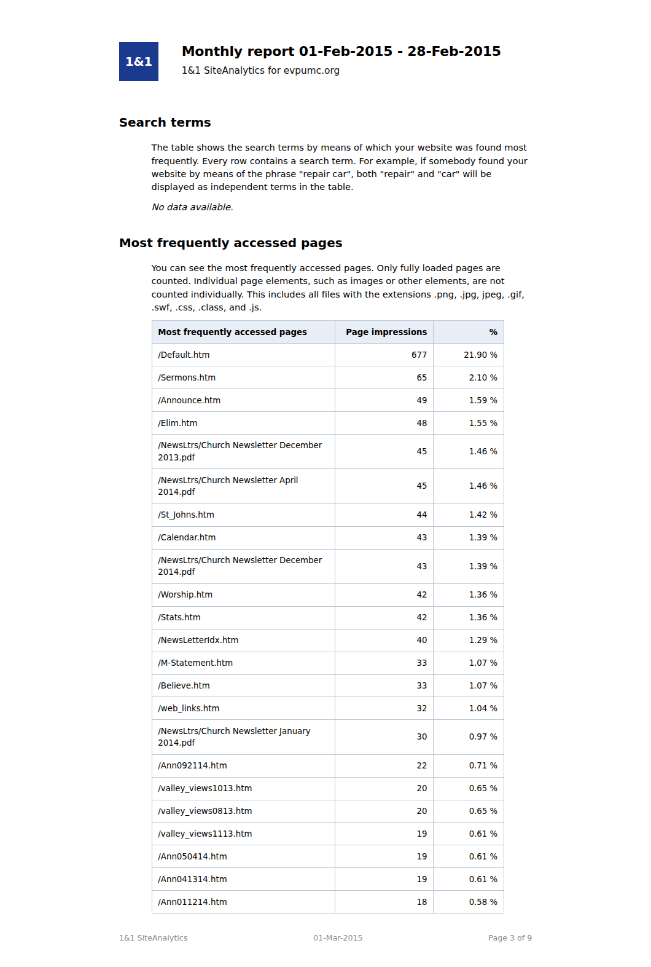1&1
Monthly report 01-Feb-2015 - 28-Feb-2015
1&1 SiteAnalytics for evpumc.org
Search terms
The table shows the search terms by means of which your website was found most frequently. Every row contains a search term. For example, if somebody found your website by means of the phrase "repair car", both "repair" and "car" will be displayed as independent terms in the table.
No data available.
Most frequently accessed pages
You can see the most frequently accessed pages. Only fully loaded pages are counted. Individual page elements, such as images or other elements, are not counted individually. This includes all files with the extensions .png, .jpg, jpeg, .gif, .swf, .css, .class, and .js.
Most frequently accessed pages
| Most frequently accessed pages | Page impressions | % |
| --- | --- | --- |
| /Default.htm | 677 | 21.90 % |
| /Sermons.htm | 65 | 2.10 % |
| /Announce.htm | 49 | 1.59 % |
| /Elim.htm | 48 | 1.55 % |
| /NewsLtrs/Church Newsletter December 2013.pdf | 45 | 1.46 % |
| /NewsLtrs/Church Newsletter April 2014.pdf | 45 | 1.46 % |
| /St_Johns.htm | 44 | 1.42 % |
| /Calendar.htm | 43 | 1.39 % |
| /NewsLtrs/Church Newsletter December 2014.pdf | 43 | 1.39 % |
| /Worship.htm | 42 | 1.36 % |
| /Stats.htm | 42 | 1.36 % |
| /NewsLetterIdx.htm | 40 | 1.29 % |
| /M-Statement.htm | 33 | 1.07 % |
| /Believe.htm | 33 | 1.07 % |
| /web_links.htm | 32 | 1.04 % |
| /NewsLtrs/Church Newsletter January 2014.pdf | 30 | 0.97 % |
| /Ann092114.htm | 22 | 0.71 % |
| /valley_views1013.htm | 20 | 0.65 % |
| /valley_views0813.htm | 20 | 0.65 % |
| /valley_views1113.htm | 19 | 0.61 % |
| /Ann050414.htm | 19 | 0.61 % |
| /Ann041314.htm | 19 | 0.61 % |
| /Ann011214.htm | 18 | 0.58 % |
1&1 SiteAnalytics
01-Mar-2015
Page 3 of 9